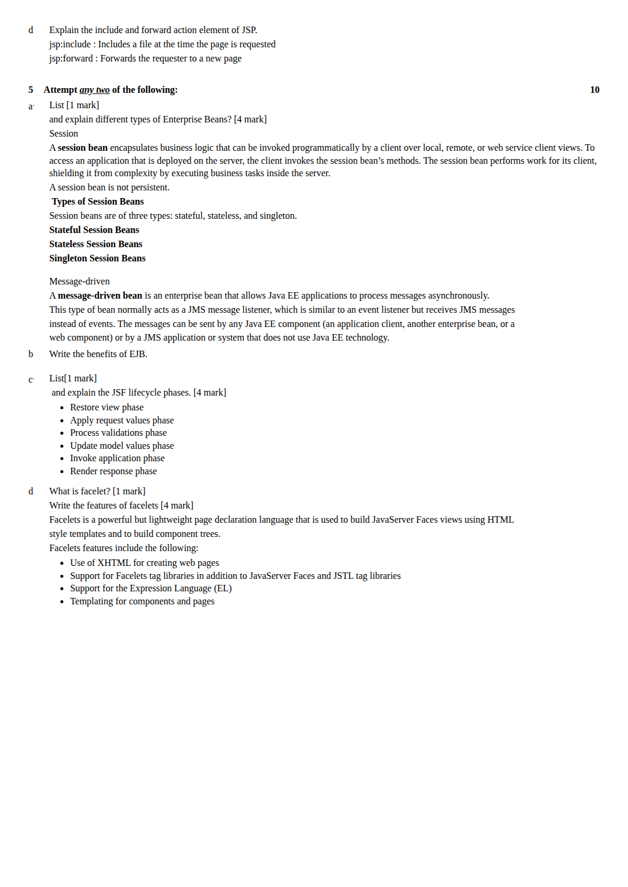d
Explain the include and forward action element of JSP.
jsp:include : Includes a file at the time the page is requested
jsp:forward : Forwards the requester to a new page
5
Attempt any two of the following:
10
a.
List [1 mark]
and explain different types of Enterprise Beans? [4 mark]
Session
A session bean encapsulates business logic that can be invoked programmatically by a client over local, remote, or web service client views. To access an application that is deployed on the server, the client invokes the session bean’s methods. The session bean performs work for its client, shielding it from complexity by executing business tasks inside the server.
A session bean is not persistent.
Types of Session Beans
Session beans are of three types: stateful, stateless, and singleton.
Stateful Session Beans
Stateless Session Beans
Singleton Session Beans
Message-driven
A message-driven bean is an enterprise bean that allows Java EE applications to process messages asynchronously.
This type of bean normally acts as a JMS message listener, which is similar to an event listener but receives JMS messages
instead of events. The messages can be sent by any Java EE component (an application client, another enterprise bean, or a
web component) or by a JMS application or system that does not use Java EE technology.
b
Write the benefits of EJB.
c.
List[1 mark]
and explain the JSF lifecycle phases. [4 mark]
Restore view phase
Apply request values phase
Process validations phase
Update model values phase
Invoke application phase
Render response phase
d
What is facelet? [1 mark]
Write the features of facelets [4 mark]
Facelets is a powerful but lightweight page declaration language that is used to build JavaServer Faces views using HTML
style templates and to build component trees.
Facelets features include the following:
Use of XHTML for creating web pages
Support for Facelets tag libraries in addition to JavaServer Faces and JSTL tag libraries
Support for the Expression Language (EL)
Templating for components and pages